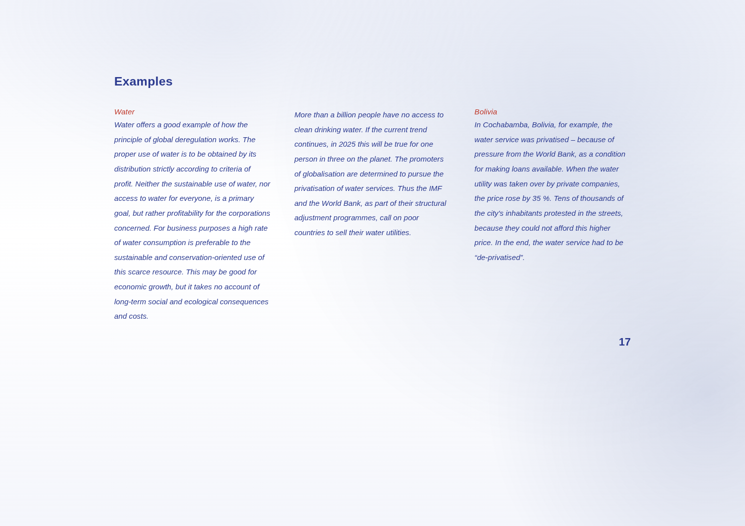Examples
Water
Water offers a good example of how the principle of global deregulation works. The proper use of water is to be obtained by its distribution strictly according to criteria of profit. Neither the sustainable use of water, nor access to water for everyone, is a primary goal, but rather profitability for the corporations concerned. For business purposes a high rate of water consumption is preferable to the sustainable and conservation-oriented use of this scarce resource. This may be good for economic growth, but it takes no account of long-term social and ecological consequences and costs.
More than a billion people have no access to clean drinking water. If the current trend continues, in 2025 this will be true for one person in three on the planet. The promoters of globalisation are determined to pursue the privatisation of water services. Thus the IMF and the World Bank, as part of their structural adjustment programmes, call on poor countries to sell their water utilities.
Bolivia
In Cochabamba, Bolivia, for example, the water service was privatised – because of pressure from the World Bank, as a condition for making loans available. When the water utility was taken over by private companies, the price rose by 35 %. Tens of thousands of the city's inhabitants protested in the streets, because they could not afford this higher price. In the end, the water service had to be “de-privatised”.
17